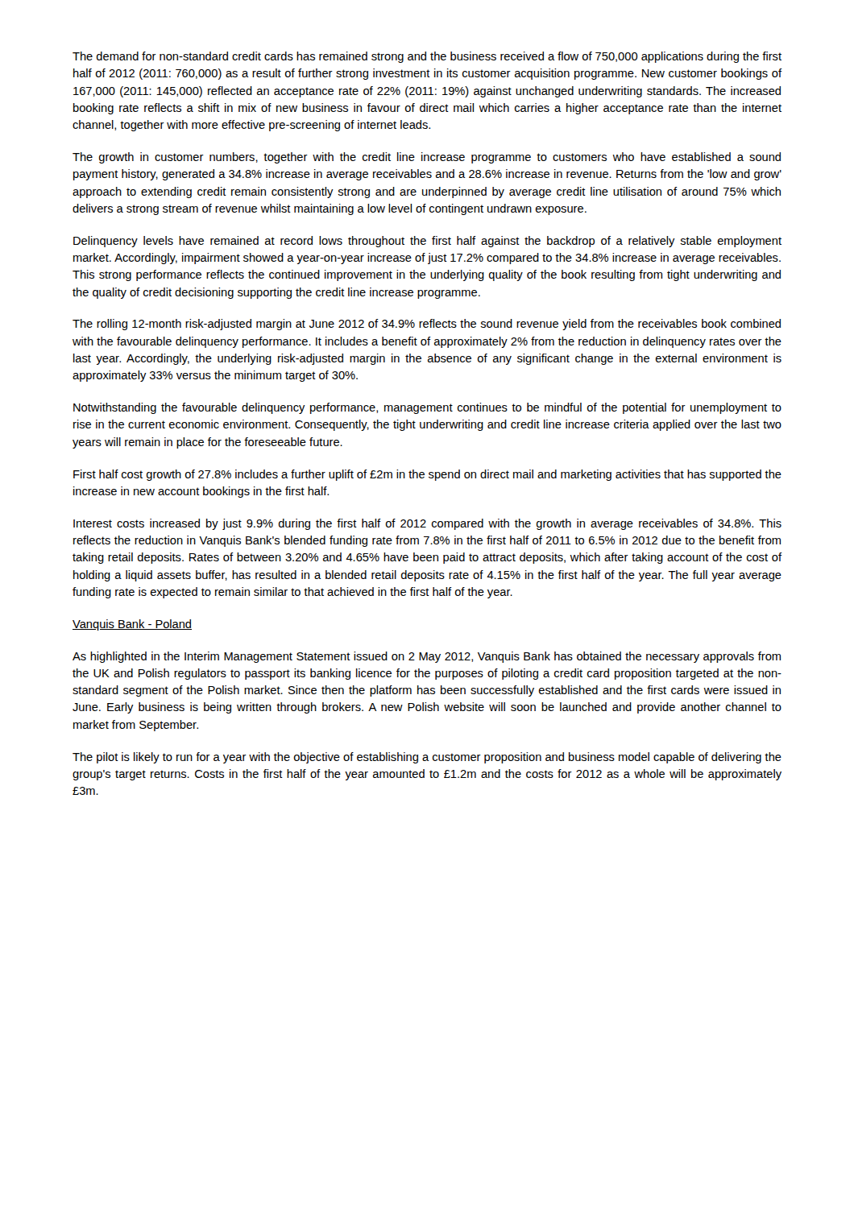The demand for non-standard credit cards has remained strong and the business received a flow of 750,000 applications during the first half of 2012 (2011: 760,000) as a result of further strong investment in its customer acquisition programme. New customer bookings of 167,000 (2011: 145,000) reflected an acceptance rate of 22% (2011: 19%) against unchanged underwriting standards. The increased booking rate reflects a shift in mix of new business in favour of direct mail which carries a higher acceptance rate than the internet channel, together with more effective pre-screening of internet leads.
The growth in customer numbers, together with the credit line increase programme to customers who have established a sound payment history, generated a 34.8% increase in average receivables and a 28.6% increase in revenue. Returns from the 'low and grow' approach to extending credit remain consistently strong and are underpinned by average credit line utilisation of around 75% which delivers a strong stream of revenue whilst maintaining a low level of contingent undrawn exposure.
Delinquency levels have remained at record lows throughout the first half against the backdrop of a relatively stable employment market. Accordingly, impairment showed a year-on-year increase of just 17.2% compared to the 34.8% increase in average receivables. This strong performance reflects the continued improvement in the underlying quality of the book resulting from tight underwriting and the quality of credit decisioning supporting the credit line increase programme.
The rolling 12-month risk-adjusted margin at June 2012 of 34.9% reflects the sound revenue yield from the receivables book combined with the favourable delinquency performance. It includes a benefit of approximately 2% from the reduction in delinquency rates over the last year. Accordingly, the underlying risk-adjusted margin in the absence of any significant change in the external environment is approximately 33% versus the minimum target of 30%.
Notwithstanding the favourable delinquency performance, management continues to be mindful of the potential for unemployment to rise in the current economic environment. Consequently, the tight underwriting and credit line increase criteria applied over the last two years will remain in place for the foreseeable future.
First half cost growth of 27.8% includes a further uplift of £2m in the spend on direct mail and marketing activities that has supported the increase in new account bookings in the first half.
Interest costs increased by just 9.9% during the first half of 2012 compared with the growth in average receivables of 34.8%. This reflects the reduction in Vanquis Bank's blended funding rate from 7.8% in the first half of 2011 to 6.5% in 2012 due to the benefit from taking retail deposits. Rates of between 3.20% and 4.65% have been paid to attract deposits, which after taking account of the cost of holding a liquid assets buffer, has resulted in a blended retail deposits rate of 4.15% in the first half of the year. The full year average funding rate is expected to remain similar to that achieved in the first half of the year.
Vanquis Bank - Poland
As highlighted in the Interim Management Statement issued on 2 May 2012, Vanquis Bank has obtained the necessary approvals from the UK and Polish regulators to passport its banking licence for the purposes of piloting a credit card proposition targeted at the non-standard segment of the Polish market. Since then the platform has been successfully established and the first cards were issued in June. Early business is being written through brokers. A new Polish website will soon be launched and provide another channel to market from September.
The pilot is likely to run for a year with the objective of establishing a customer proposition and business model capable of delivering the group's target returns. Costs in the first half of the year amounted to £1.2m and the costs for 2012 as a whole will be approximately £3m.